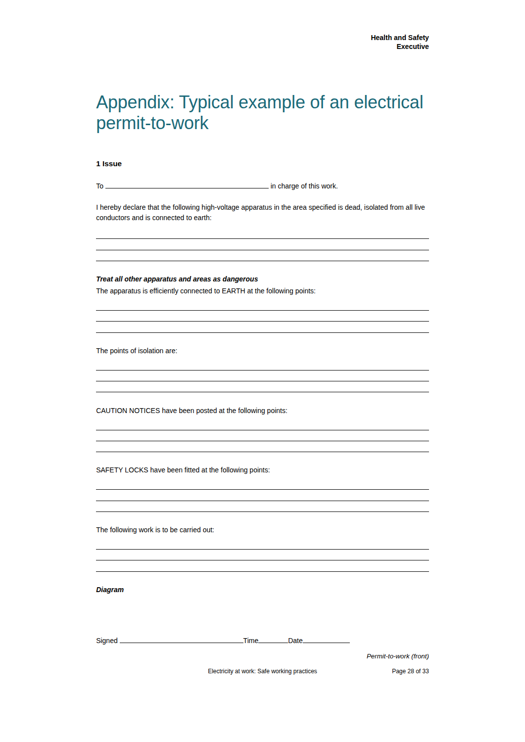Health and Safety
Executive
Appendix: Typical example of an electrical
permit-to-work
1 Issue
To in charge of this work.
I hereby declare that the following high-voltage apparatus in the area specified is dead, isolated from all live conductors and is connected to earth:
Treat all other apparatus and areas as dangerous
The apparatus is efficiently connected to EARTH at the following points:
The points of isolation are:
CAUTION NOTICES have been posted at the following points:
SAFETY LOCKS have been fitted at the following points:
The following work is to be carried out:
Diagram
Signed Time Date
Permit-to-work (front)
Electricity at work: Safe working practices
Page 28 of 33